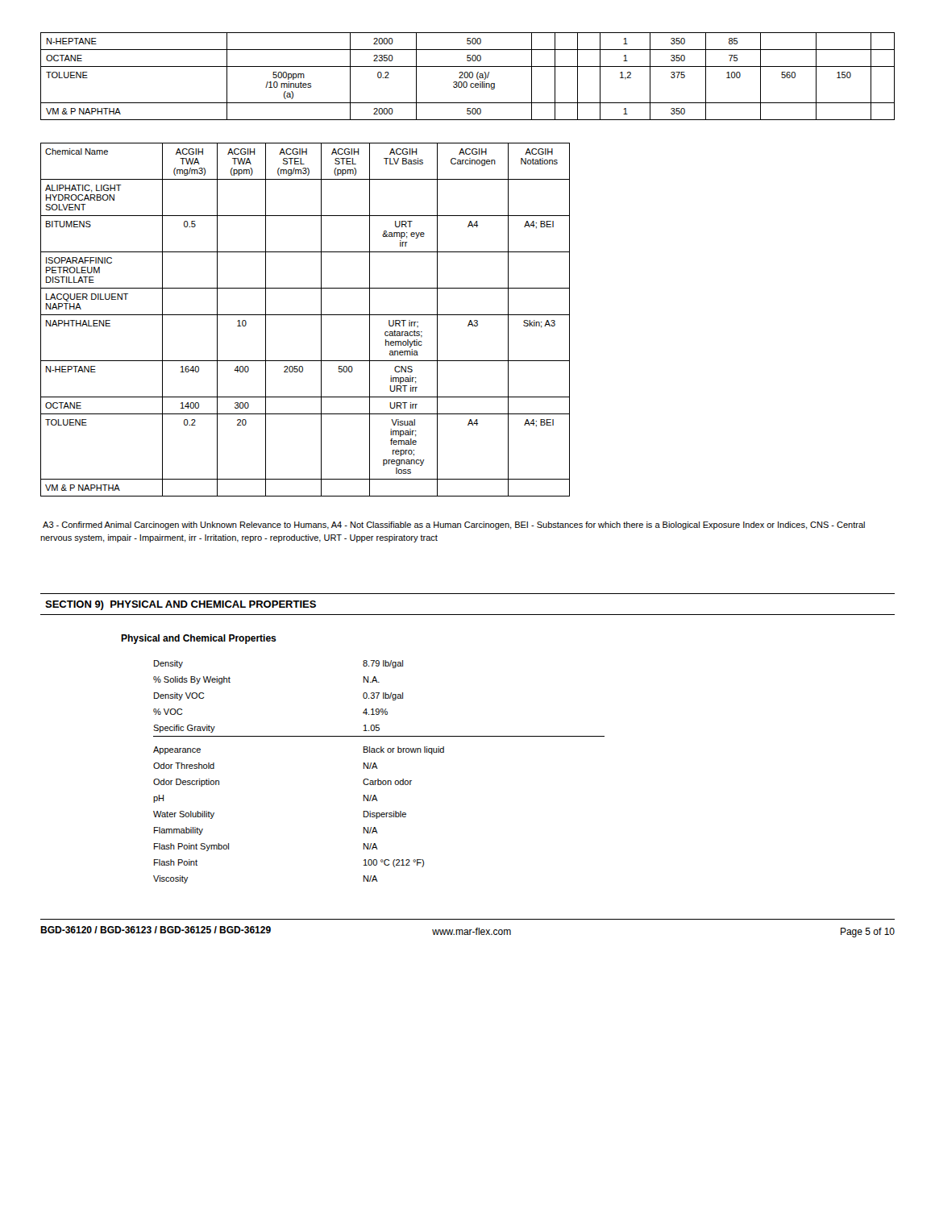| N-HEPTANE | | 2000 | 500 | | | | 1 | 350 | 85 | | | |
| OCTANE | | 2350 | 500 | | | | 1 | 350 | 75 | | | |
| TOLUENE | 500ppm /10 minutes (a) | 0.2 | 200 (a)/ 300 ceiling | | | | 1,2 | 375 | 100 | 560 | 150 | |
| VM & P NAPHTHA | | 2000 | 500 | | | | 1 | 350 | | | | |
| Chemical Name | ACGIH TWA (mg/m3) | ACGIH TWA (ppm) | ACGIH STEL (mg/m3) | ACGIH STEL (ppm) | ACGIH TLV Basis | ACGIH Carcinogen | ACGIH Notations |
| --- | --- | --- | --- | --- | --- | --- | --- |
| ALIPHATIC, LIGHT HYDROCARBON SOLVENT | | | | | | | |
| BITUMENS | 0.5 | | | | URT &amp; eye irr | A4 | A4; BEI |
| ISOPARAFFINIC PETROLEUM DISTILLATE | | | | | | | |
| LACQUER DILUENT NAPTHA | | | | | | | |
| NAPHTHALENE | | 10 | | | URT irr; cataracts; hemolytic anemia | A3 | Skin; A3 |
| N-HEPTANE | 1640 | 400 | 2050 | 500 | CNS impair; URT irr | | |
| OCTANE | 1400 | 300 | | | URT irr | | |
| TOLUENE | 0.2 | 20 | | | Visual impair; female repro; pregnancy loss | A4 | A4; BEI |
| VM & P NAPHTHA | | | | | | | |
A3 - Confirmed Animal Carcinogen with Unknown Relevance to Humans, A4 - Not Classifiable as a Human Carcinogen, BEI - Substances for which there is a Biological Exposure Index or Indices, CNS - Central nervous system, impair - Impairment, irr - Irritation, repro - reproductive, URT - Upper respiratory tract
SECTION 9) PHYSICAL AND CHEMICAL PROPERTIES
Physical and Chemical Properties
| Density | 8.79 lb/gal |
| % Solids By Weight | N.A. |
| Density VOC | 0.37 lb/gal |
| % VOC | 4.19% |
| Specific Gravity | 1.05 |
| Appearance | Black or brown liquid |
| Odor Threshold | N/A |
| Odor Description | Carbon odor |
| pH | N/A |
| Water Solubility | Dispersible |
| Flammability | N/A |
| Flash Point Symbol | N/A |
| Flash Point | 100 °C (212 °F) |
| Viscosity | N/A |
BGD-36120 / BGD-36123 / BGD-36125 / BGD-36129
www.mar-flex.com
Page 5 of 10